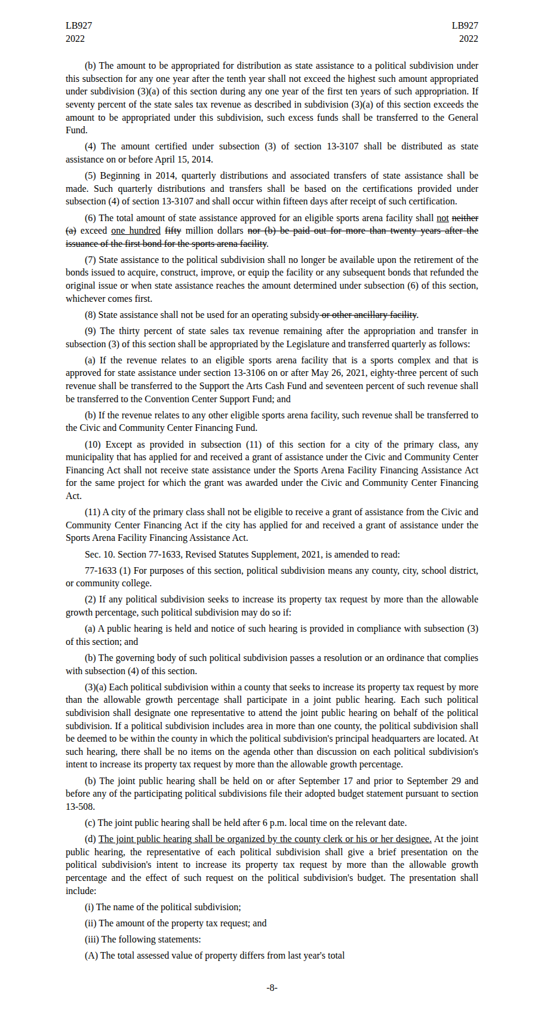LB927
2022
LB927
2022
(b) The amount to be appropriated for distribution as state assistance to a political subdivision under this subsection for any one year after the tenth year shall not exceed the highest such amount appropriated under subdivision (3)(a) of this section during any one year of the first ten years of such appropriation. If seventy percent of the state sales tax revenue as described in subdivision (3)(a) of this section exceeds the amount to be appropriated under this subdivision, such excess funds shall be transferred to the General Fund.
(4) The amount certified under subsection (3) of section 13-3107 shall be distributed as state assistance on or before April 15, 2014.
(5) Beginning in 2014, quarterly distributions and associated transfers of state assistance shall be made. Such quarterly distributions and transfers shall be based on the certifications provided under subsection (4) of section 13-3107 and shall occur within fifteen days after receipt of such certification.
(6) The total amount of state assistance approved for an eligible sports arena facility shall not neither (a) exceed one hundred fifty million dollars nor (b) be paid out for more than twenty years after the issuance of the first bond for the sports arena facility.
(7) State assistance to the political subdivision shall no longer be available upon the retirement of the bonds issued to acquire, construct, improve, or equip the facility or any subsequent bonds that refunded the original issue or when state assistance reaches the amount determined under subsection (6) of this section, whichever comes first.
(8) State assistance shall not be used for an operating subsidy or other ancillary facility.
(9) The thirty percent of state sales tax revenue remaining after the appropriation and transfer in subsection (3) of this section shall be appropriated by the Legislature and transferred quarterly as follows:
(a) If the revenue relates to an eligible sports arena facility that is a sports complex and that is approved for state assistance under section 13-3106 on or after May 26, 2021, eighty-three percent of such revenue shall be transferred to the Support the Arts Cash Fund and seventeen percent of such revenue shall be transferred to the Convention Center Support Fund; and
(b) If the revenue relates to any other eligible sports arena facility, such revenue shall be transferred to the Civic and Community Center Financing Fund.
(10) Except as provided in subsection (11) of this section for a city of the primary class, any municipality that has applied for and received a grant of assistance under the Civic and Community Center Financing Act shall not receive state assistance under the Sports Arena Facility Financing Assistance Act for the same project for which the grant was awarded under the Civic and Community Center Financing Act.
(11) A city of the primary class shall not be eligible to receive a grant of assistance from the Civic and Community Center Financing Act if the city has applied for and received a grant of assistance under the Sports Arena Facility Financing Assistance Act.
Sec. 10. Section 77-1633, Revised Statutes Supplement, 2021, is amended to read:
77-1633 (1) For purposes of this section, political subdivision means any county, city, school district, or community college.
(2) If any political subdivision seeks to increase its property tax request by more than the allowable growth percentage, such political subdivision may do so if:
(a) A public hearing is held and notice of such hearing is provided in compliance with subsection (3) of this section; and
(b) The governing body of such political subdivision passes a resolution or an ordinance that complies with subsection (4) of this section.
(3)(a) Each political subdivision within a county that seeks to increase its property tax request by more than the allowable growth percentage shall participate in a joint public hearing. Each such political subdivision shall designate one representative to attend the joint public hearing on behalf of the political subdivision. If a political subdivision includes area in more than one county, the political subdivision shall be deemed to be within the county in which the political subdivision's principal headquarters are located. At such hearing, there shall be no items on the agenda other than discussion on each political subdivision's intent to increase its property tax request by more than the allowable growth percentage.
(b) The joint public hearing shall be held on or after September 17 and prior to September 29 and before any of the participating political subdivisions file their adopted budget statement pursuant to section 13-508.
(c) The joint public hearing shall be held after 6 p.m. local time on the relevant date.
(d) The joint public hearing shall be organized by the county clerk or his or her designee. At the joint public hearing, the representative of each political subdivision shall give a brief presentation on the political subdivision's intent to increase its property tax request by more than the allowable growth percentage and the effect of such request on the political subdivision's budget. The presentation shall include:
(i) The name of the political subdivision;
(ii) The amount of the property tax request; and
(iii) The following statements:
(A) The total assessed value of property differs from last year's total
-8-